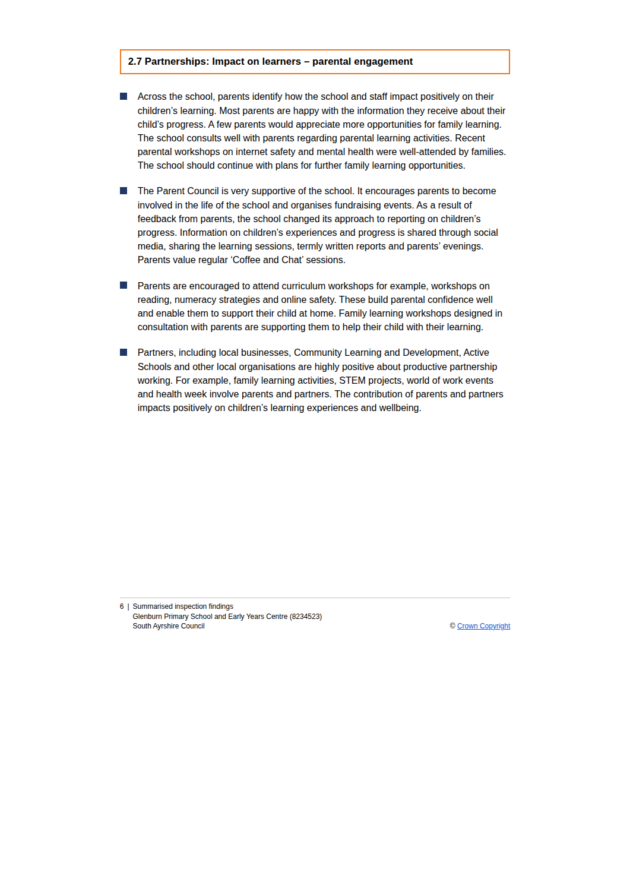2.7 Partnerships: Impact on learners – parental engagement
Across the school, parents identify how the school and staff impact positively on their children’s learning. Most parents are happy with the information they receive about their child’s progress. A few parents would appreciate more opportunities for family learning. The school consults well with parents regarding parental learning activities. Recent parental workshops on internet safety and mental health were well-attended by families. The school should continue with plans for further family learning opportunities.
The Parent Council is very supportive of the school. It encourages parents to become involved in the life of the school and organises fundraising events. As a result of feedback from parents, the school changed its approach to reporting on children’s progress. Information on children’s experiences and progress is shared through social media, sharing the learning sessions, termly written reports and parents’ evenings. Parents value regular ‘Coffee and Chat’ sessions.
Parents are encouraged to attend curriculum workshops for example, workshops on reading, numeracy strategies and online safety. These build parental confidence well and enable them to support their child at home. Family learning workshops designed in consultation with parents are supporting them to help their child with their learning.
Partners, including local businesses, Community Learning and Development, Active Schools and other local organisations are highly positive about productive partnership working. For example, family learning activities, STEM projects, world of work events and health week involve parents and partners. The contribution of parents and partners impacts positively on children’s learning experiences and wellbeing.
6 |
Summarised inspection findings
Glenburn Primary School and Early Years Centre (8234523)
South Ayrshire Council
© Crown Copyright